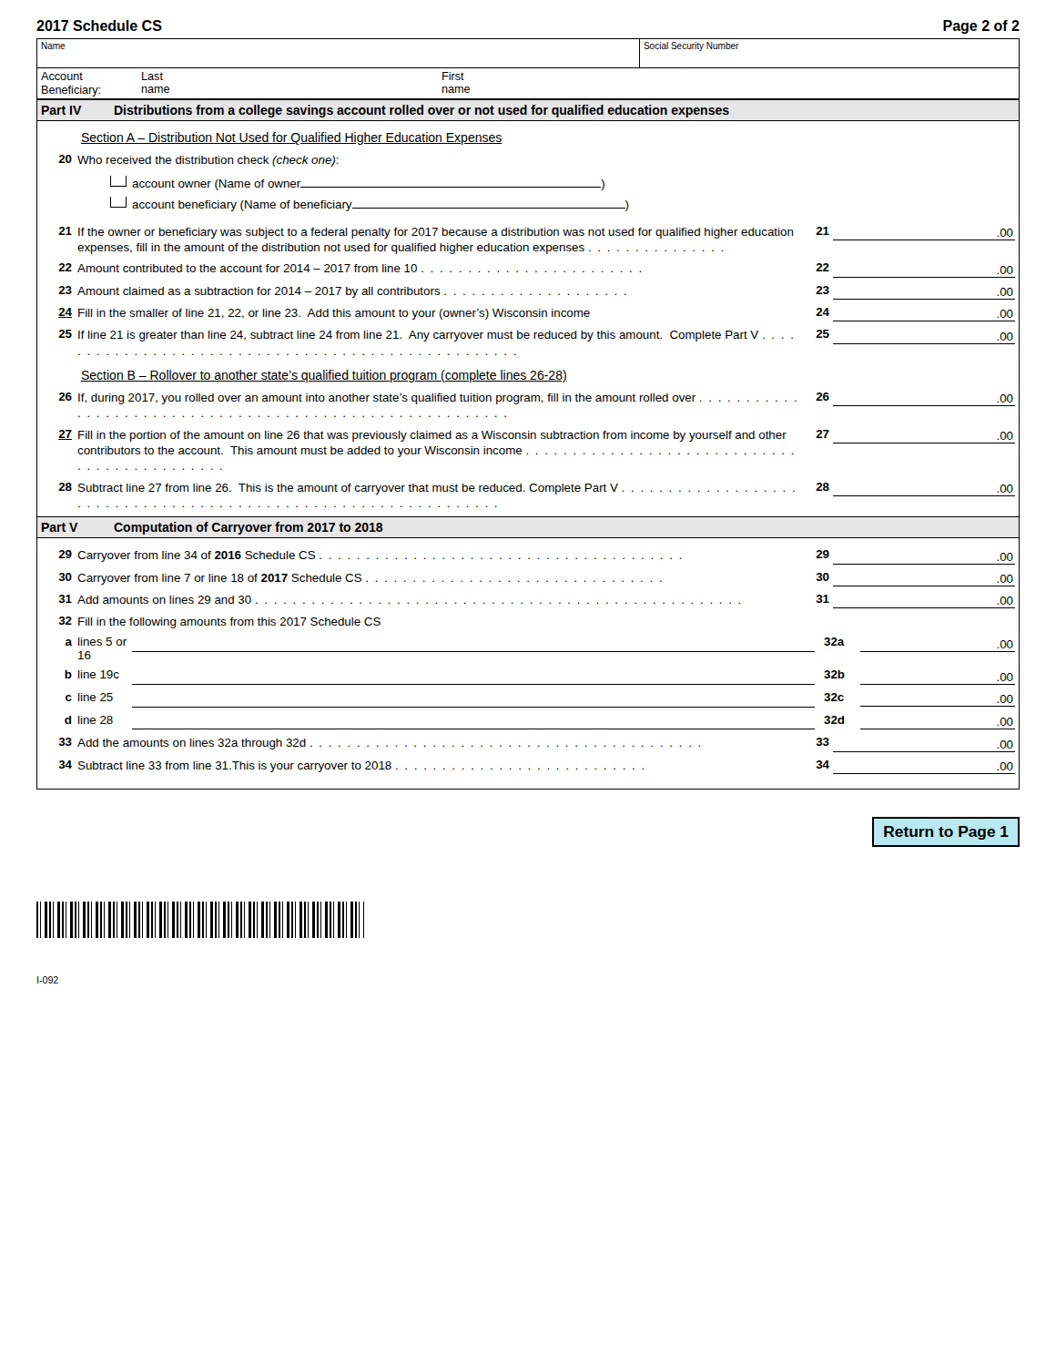2017 Schedule CS
Page 2 of 2
Name
Social Security Number
Account
Beneficiary:
Last
name
First
name
Part IV Distributions from a college savings account rolled over or not used for qualified education expenses
Section A – Distribution Not Used for Qualified Higher Education Expenses
20
Who received the distribution check (check one):
account owner (Name of owner )
account beneficiary (Name of beneficiary )
21
If the owner or beneficiary was subject to a federal penalty for 2017 because a distribution was not used for qualified higher education expenses, fill in the amount of the distribution not used for qualified higher education expenses . . . . . . . . . . . . . . .
21
.00
22
Amount contributed to the account for 2014 – 2017 from line 10 . . . . . . . . . . . . . . . . . . . . . . . .
22
.00
23
Amount claimed as a subtraction for 2014 – 2017 by all contributors . . . . . . . . . . . . . . . . . . . .
23
.00
24
Fill in the smaller of line 21, 22, or line 23. Add this amount to your (owner’s) Wisconsin income
24
.00
25
If line 21 is greater than line 24, subtract line 24 from line 21. Any carryover must be reduced by this amount. Complete Part V . . . . . . . . . . . . . . . . . . . . . . . . . . . . . . . . . . . . . . . . . . . . . . . . . . .
25
.00
Section B – Rollover to another state’s qualified tuition program (complete lines 26-28)
26
If, during 2017, you rolled over an amount into another state’s qualified tuition program, fill in the amount rolled over . . . . . . . . . . . . . . . . . . . . . . . . . . . . . . . . . . . . . . . . . . . . . . . . . . . . . . . . .
26
.00
27
Fill in the portion of the amount on line 26 that was previously claimed as a Wisconsin subtraction from income by yourself and other contributors to the account. This amount must be added to your Wisconsin income . . . . . . . . . . . . . . . . . . . . . . . . . . . . . . . . . . . . . . . . . . . . .
27
.00
28
Subtract line 27 from line 26. This is the amount of carryover that must be reduced. Complete Part V . . . . . . . . . . . . . . . . . . . . . . . . . . . . . . . . . . . . . . . . . . . . . . . . . . . . . . . . . . . . . . . .
28
.00
Part V Computation of Carryover from 2017 to 2018
29
Carryover from line 34 of 2016 Schedule CS . . . . . . . . . . . . . . . . . . . . . . . . . . . . . . . . . . . . . . .
29
.00
30
Carryover from line 7 or line 18 of 2017 Schedule CS . . . . . . . . . . . . . . . . . . . . . . . . . . . . . . . .
30
.00
31
Add amounts on lines 29 and 30 . . . . . . . . . . . . . . . . . . . . . . . . . . . . . . . . . . . . . . . . . . . . . . . . . . . .
31
.00
32
Fill in the following amounts from this 2017 Schedule CS
a
lines 5 or 16
32a
.00
b
line 19c
32b
.00
c
line 25
32c
.00
d
line 28
32d
.00
33
Add the amounts on lines 32a through 32d . . . . . . . . . . . . . . . . . . . . . . . . . . . . . . . . . . . . . . . . . .
33
.00
34
Subtract line 33 from line 31.This is your carryover to 2018 . . . . . . . . . . . . . . . . . . . . . . . . . . .
34
.00
Return to Page 1
I-092